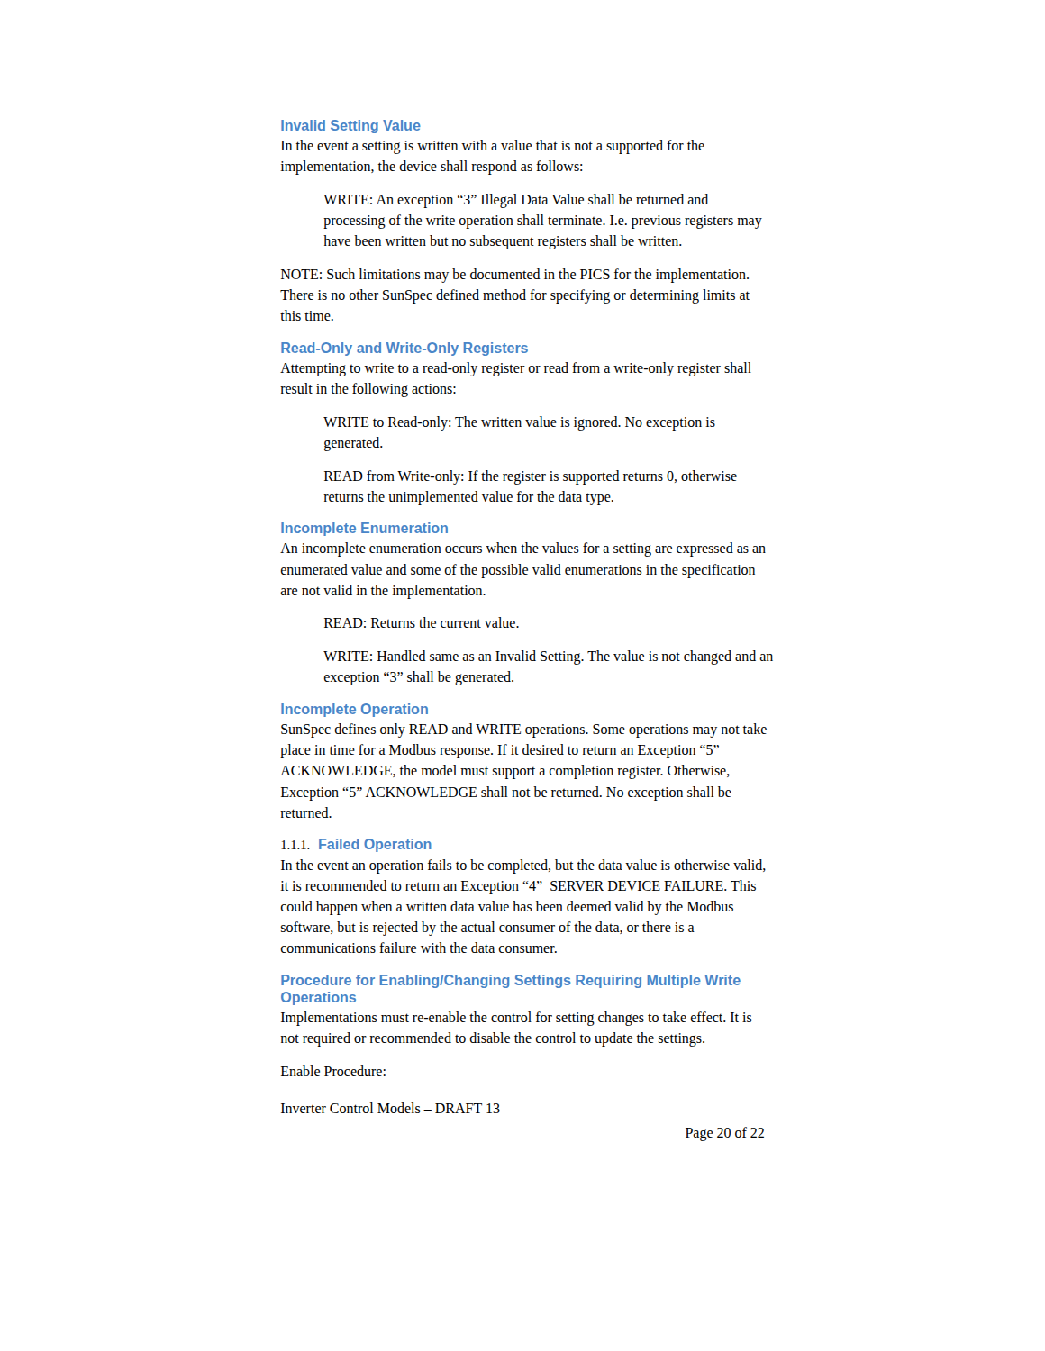Invalid Setting Value
In the event a setting is written with a value that is not a supported for the implementation, the device shall respond as follows:
WRITE: An exception “3” Illegal Data Value shall be returned and processing of the write operation shall terminate. I.e. previous registers may have been written but no subsequent registers shall be written.
NOTE: Such limitations may be documented in the PICS for the implementation. There is no other SunSpec defined method for specifying or determining limits at this time.
Read-Only and Write-Only Registers
Attempting to write to a read-only register or read from a write-only register shall result in the following actions:
WRITE to Read-only: The written value is ignored. No exception is generated.
READ from Write-only: If the register is supported returns 0, otherwise returns the unimplemented value for the data type.
Incomplete Enumeration
An incomplete enumeration occurs when the values for a setting are expressed as an enumerated value and some of the possible valid enumerations in the specification are not valid in the implementation.
READ: Returns the current value.
WRITE: Handled same as an Invalid Setting. The value is not changed and an exception “3” shall be generated.
Incomplete Operation
SunSpec defines only READ and WRITE operations. Some operations may not take place in time for a Modbus response. If it desired to return an Exception “5” ACKNOWLEDGE, the model must support a completion register. Otherwise, Exception “5” ACKNOWLEDGE shall not be returned. No exception shall be returned.
1.1.1. Failed Operation
In the event an operation fails to be completed, but the data value is otherwise valid, it is recommended to return an Exception “4” SERVER DEVICE FAILURE. This could happen when a written data value has been deemed valid by the Modbus software, but is rejected by the actual consumer of the data, or there is a communications failure with the data consumer.
Procedure for Enabling/Changing Settings Requiring Multiple Write Operations
Implementations must re-enable the control for setting changes to take effect. It is not required or recommended to disable the control to update the settings.
Enable Procedure:
Inverter Control Models – DRAFT 13
Page 20 of 22